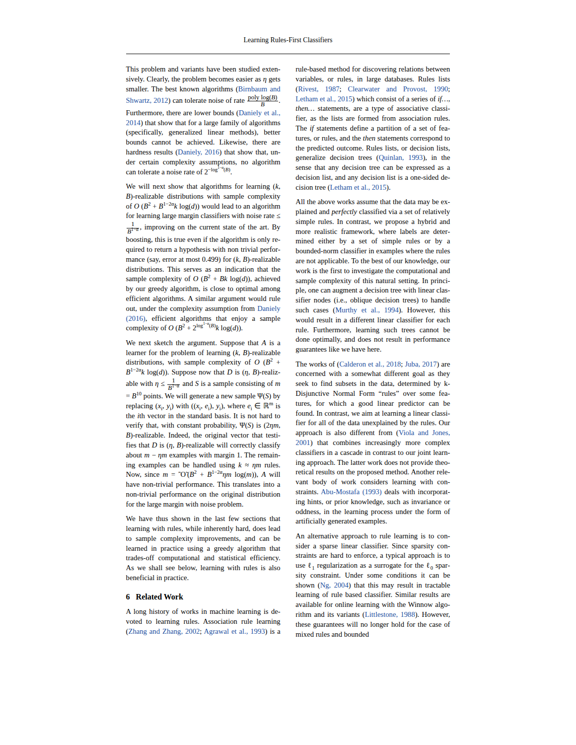Learning Rules-First Classifiers
This problem and variants have been studied extensively. Clearly, the problem becomes easier as η gets smaller. The best known algorithms (Birnbaum and Shwartz, 2012) can tolerate noise of rate poly log(B) B. Furthermore, there are lower bounds (Daniely et al., 2014) that show that for a large family of algorithms (specifically, generalized linear methods), better bounds cannot be achieved. Likewise, there are hardness results (Daniely, 2016) that show that, under certain complexity assumptions, no algorithm can tolerate a noise rate of 2−log1−α(B).
We will next show that algorithms for learning (k, B)-realizable distributions with sample complexity of O (B2 + B1−2αk log(d)) would lead to an algorithm for learning large margin classifiers with noise rate ≤ 1 B1−α, improving on the current state of the art. By boosting, this is true even if the algorithm is only required to return a hypothesis with non trivial performance (say, error at most 0.499) for (k, B)-realizable distributions. This serves as an indication that the sample complexity of O (B2 + Bk log(d)), achieved by our greedy algorithm, is close to optimal among efficient algorithms. A similar argument would rule out, under the complexity assumption from Daniely (2016), efficient algorithms that enjoy a sample complexity of O (B2 + 2log1−α(B)k log(d)).
We next sketch the argument. Suppose that A is a learner for the problem of learning (k, B)-realizable distributions, with sample complexity of O (B2 + B1−2αk log(d)). Suppose now that D is (η, B)-realizable with η ≤ 1 B1−α and S is a sample consisting of m = B10 points. We will generate a new sample Ψ(S) by replacing (xi, yi) with ((xi, ei), yi), where ei ∈ ℝm is the ith vector in the standard basis. It is not hard to verify that, with constant probability, Ψ(S) is (2ηm, B)-realizable. Indeed, the original vector that testifies that D is (η, B)-realizable will correctly classify about m − ηm examples with margin 1. The remaining examples can be handled using k ≈ ηm rules. Now, since m = Ὂ̃ (B2 + B1−2αηm log(m)), A will have non-trivial performance. This translates into a non-trivial performance on the original distribution for the large margin with noise problem.
We have thus shown in the last few sections that learning with rules, while inherently hard, does lead to sample complexity improvements, and can be learned in practice using a greedy algorithm that trades-off computational and statistical efficiency. As we shall see below, learning with rules is also beneficial in practice.
6 Related Work
A long history of works in machine learning is devoted to learning rules. Association rule learning (Zhang and Zhang, 2002; Agrawal et al., 1993) is a rule-based method for discovering relations between variables, or rules, in large databases. Rules lists (Rivest, 1987; Clearwater and Provost, 1990; Letham et al., 2015) which consist of a series of if…, then… statements, are a type of associative classifier, as the lists are formed from association rules. The if statements define a partition of a set of features, or rules, and the then statements correspond to the predicted outcome. Rules lists, or decision lists, generalize decision trees (Quinlan, 1993), in the sense that any decision tree can be expressed as a decision list, and any decision list is a one-sided decision tree (Letham et al., 2015).
All the above works assume that the data may be explained and perfectly classified via a set of relatively simple rules. In contrast, we propose a hybrid and more realistic framework, where labels are determined either by a set of simple rules or by a bounded-norm classifier in examples where the rules are not applicable. To the best of our knowledge, our work is the first to investigate the computational and sample complexity of this natural setting. In principle, one can augment a decision tree with linear classifier nodes (i.e., oblique decision trees) to handle such cases (Murthy et al., 1994). However, this would result in a different linear classifier for each rule. Furthermore, learning such trees cannot be done optimally, and does not result in performance guarantees like we have here.
The works of (Calderon et al., 2018; Juba, 2017) are concerned with a somewhat different goal as they seek to find subsets in the data, determined by k-Disjunctive Normal Form “rules” over some features, for which a good linear predictor can be found. In contrast, we aim at learning a linear classifier for all of the data unexplained by the rules. Our approach is also different from (Viola and Jones, 2001) that combines increasingly more complex classifiers in a cascade in contrast to our joint learning approach. The latter work does not provide theoretical results on the proposed method. Another relevant body of work considers learning with constraints. Abu-Mostafa (1993) deals with incorporating hints, or prior knowledge, such as invariance or oddness, in the learning process under the form of artificially generated examples.
An alternative approach to rule learning is to consider a sparse linear classifier. Since sparsity constraints are hard to enforce, a typical approach is to use ℓ1 regularization as a surrogate for the ℓ0 sparsity constraint. Under some conditions it can be shown (Ng, 2004) that this may result in tractable learning of rule based classifier. Similar results are available for online learning with the Winnow algorithm and its variants (Littlestone, 1988). However, these guarantees will no longer hold for the case of mixed rules and bounded